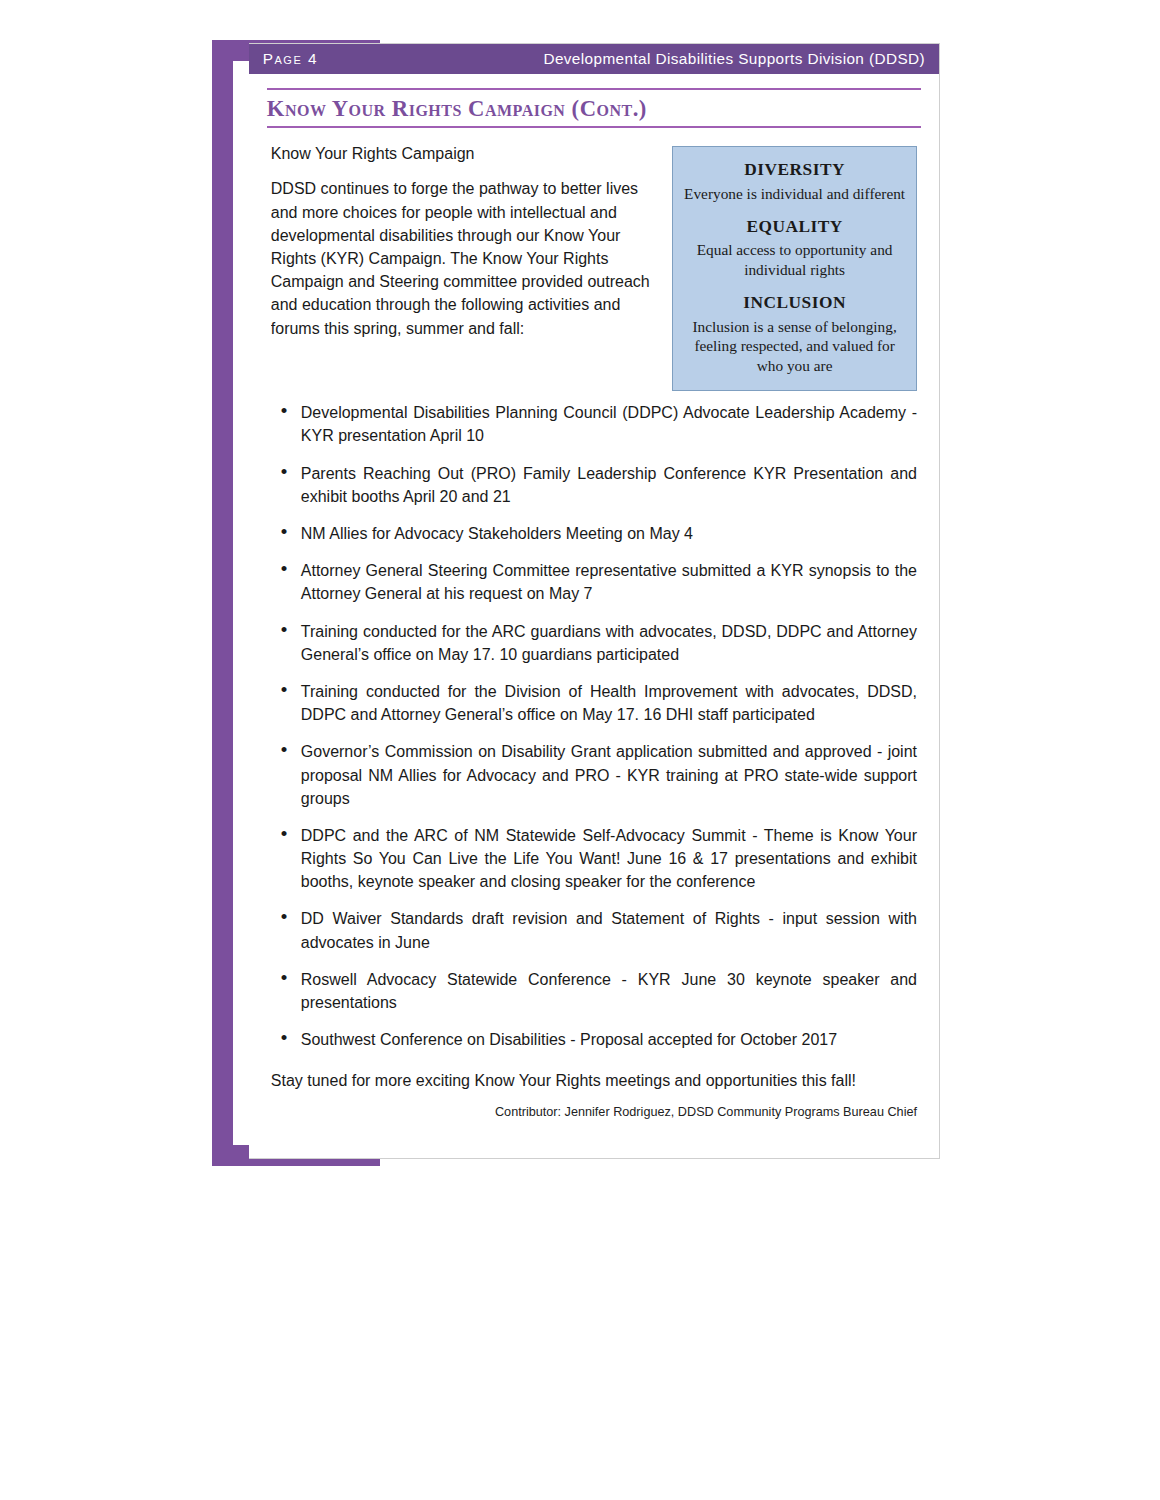Page 4 Developmental Disabilities Supports Division (DDSD)
Know Your Rights Campaign (Cont.)
DIVERSITYEveryone is individual and different
EQUALITYEqual access to opportunity and individual rights
INCLUSIONInclusion is a sense of belonging, feeling respected, and valued for who you are
Know Your Rights Campaign
DDSD continues to forge the pathway to better lives and more choices for people with intellectual and developmental disabilities through our Know Your Rights (KYR) Campaign. The Know Your Rights Campaign and Steering committee provided outreach and education through the following activities and forums this spring, summer and fall:
Developmental Disabilities Planning Council (DDPC) Advocate Leadership Academy - KYR presentation April 10
Parents Reaching Out (PRO) Family Leadership Conference KYR Presentation and exhibit booths April 20 and 21
NM Allies for Advocacy Stakeholders Meeting on May 4
Attorney General Steering Committee representative submitted a KYR synopsis to the Attorney General at his request on May 7
Training conducted for the ARC guardians with advocates, DDSD, DDPC and Attorney General’s office on May 17. 10 guardians participated
Training conducted for the Division of Health Improvement with advocates, DDSD, DDPC and Attorney General’s office on May 17. 16 DHI staff participated
Governor’s Commission on Disability Grant application submitted and approved - joint proposal NM Allies for Advocacy and PRO - KYR training at PRO state-wide support groups
DDPC and the ARC of NM Statewide Self-Advocacy Summit - Theme is Know Your Rights So You Can Live the Life You Want! June 16 & 17 presentations and exhibit booths, keynote speaker and closing speaker for the conference
DD Waiver Standards draft revision and Statement of Rights - input session with advocates in June
Roswell Advocacy Statewide Conference - KYR June 30 keynote speaker and presentations
Southwest Conference on Disabilities - Proposal accepted for October 2017
Stay tuned for more exciting Know Your Rights meetings and opportunities this fall!
Contributor: Jennifer Rodriguez, DDSD Community Programs Bureau Chief